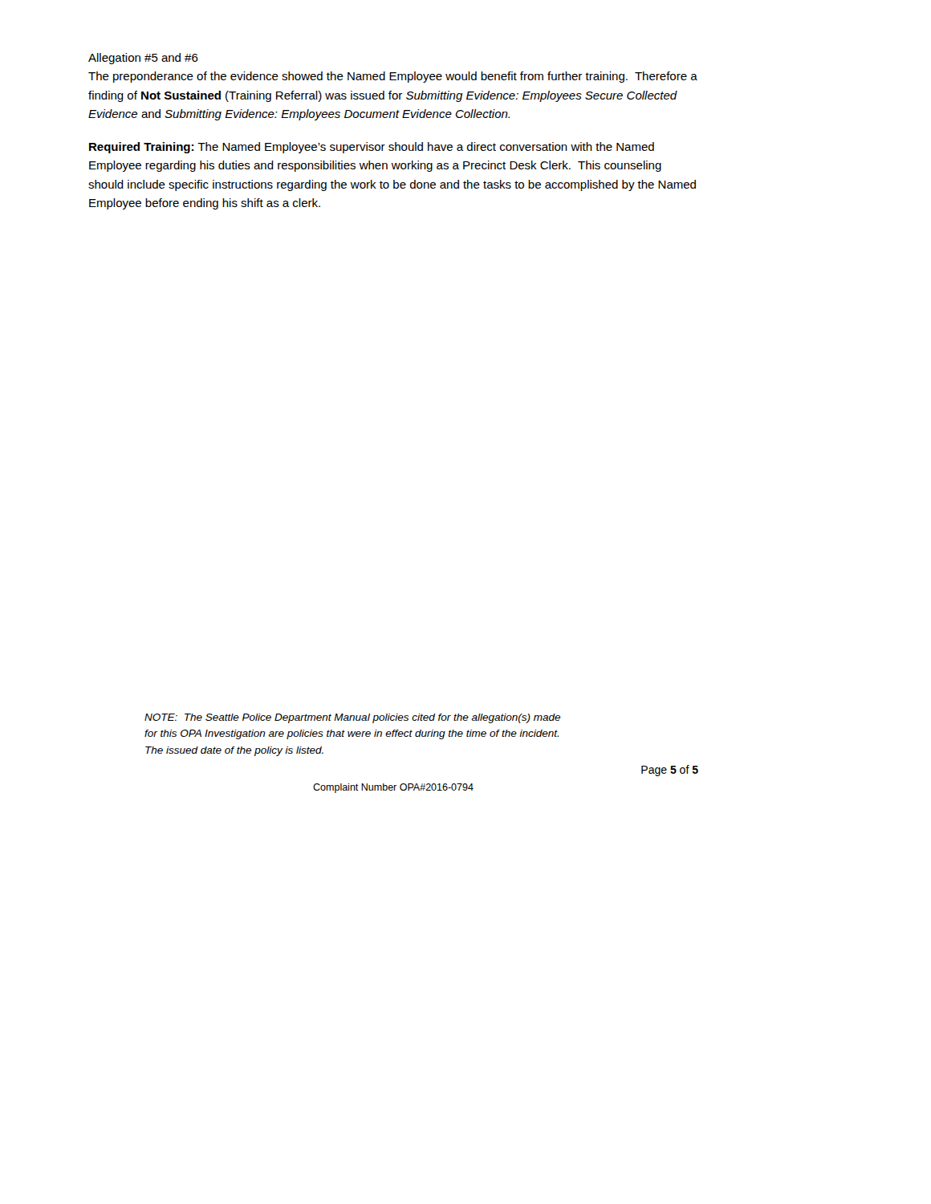Allegation #5 and #6
The preponderance of the evidence showed the Named Employee would benefit from further training. Therefore a finding of Not Sustained (Training Referral) was issued for Submitting Evidence: Employees Secure Collected Evidence and Submitting Evidence: Employees Document Evidence Collection.
Required Training: The Named Employee’s supervisor should have a direct conversation with the Named Employee regarding his duties and responsibilities when working as a Precinct Desk Clerk. This counseling should include specific instructions regarding the work to be done and the tasks to be accomplished by the Named Employee before ending his shift as a clerk.
NOTE: The Seattle Police Department Manual policies cited for the allegation(s) made
for this OPA Investigation are policies that were in effect during the time of the incident.
The issued date of the policy is listed.
Page 5 of 5
Complaint Number OPA#2016-0794